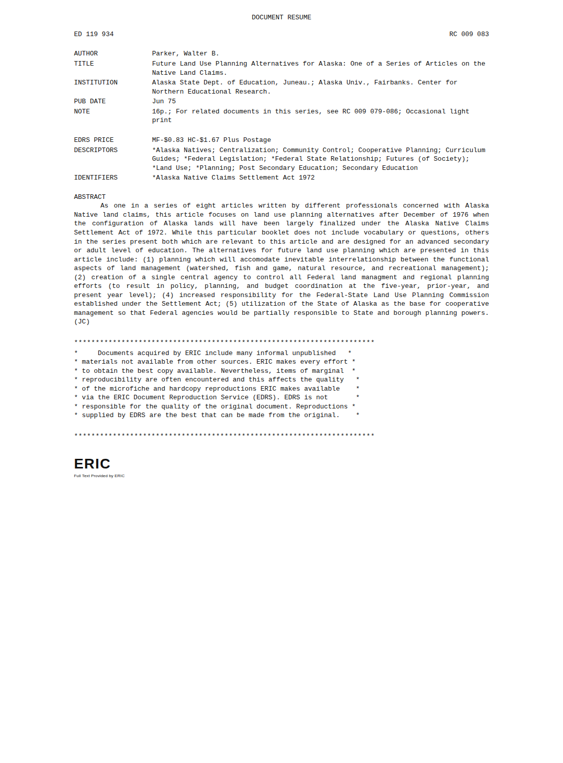DOCUMENT RESUME
ED 119 934 RC 009 083
| AUTHOR | Parker, Walter B. |
| TITLE | Future Land Use Planning Alternatives for Alaska: One of a Series of Articles on the Native Land Claims. |
| INSTITUTION | Alaska State Dept. of Education, Juneau.; Alaska Univ., Fairbanks. Center for Northern Educational Research. |
| PUB DATE | Jun 75 |
| NOTE | 16p.; For related documents in this series, see RC 009 079-086; Occasional light print |
| EDRS PRICE | MF-$0.83 HC-$1.67 Plus Postage |
| DESCRIPTORS | *Alaska Natives; Centralization; Community Control; Cooperative Planning; Curriculum Guides; *Federal Legislation; *Federal State Relationship; Futures (of Society); *Land Use; *Planning; Post Secondary Education; Secondary Education |
| IDENTIFIERS | *Alaska Native Claims Settlement Act 1972 |
ABSTRACT
As one in a series of eight articles written by different professionals concerned with Alaska Native land claims, this article focuses on land use planning alternatives after December of 1976 when the configuration of Alaska lands will have been largely finalized under the Alaska Native Claims Settlement Act of 1972. While this particular booklet does not include vocabulary or questions, others in the series present both which are relevant to this article and are designed for an advanced secondary or adult level of education. The alternatives for future land use planning which are presented in this article include: (1) planning which will accomodate inevitable interrelationship between the functional aspects of land management (watershed, fish and game, natural resource, and recreational management); (2) creation of a single central agency to control all Federal land managment and regional planning efforts (to result in policy, planning, and budget coordination at the five-year, prior-year, and present year level); (4) increased responsibility for the Federal-State Land Use Planning Commission established under the Settlement Act; (5) utilization of the State of Alaska as the base for cooperative management so that Federal agencies would be partially responsible to State and borough planning powers. (JC)
**********************************************************************
* Documents acquired by ERIC include many informal unpublished *
* materials not available from other sources. ERIC makes every effort *
* to obtain the best copy available. Nevertheless, items of marginal *
* reproducibility are often encountered and this affects the quality *
* of the microfiche and hardcopy reproductions ERIC makes available *
* via the ERIC Document Reproduction Service (EDRS). EDRS is not *
* responsible for the quality of the original document. Reproductions *
* supplied by EDRS are the best that can be made from the original. *
**********************************************************************
ERIC
Full Text Provided by ERIC